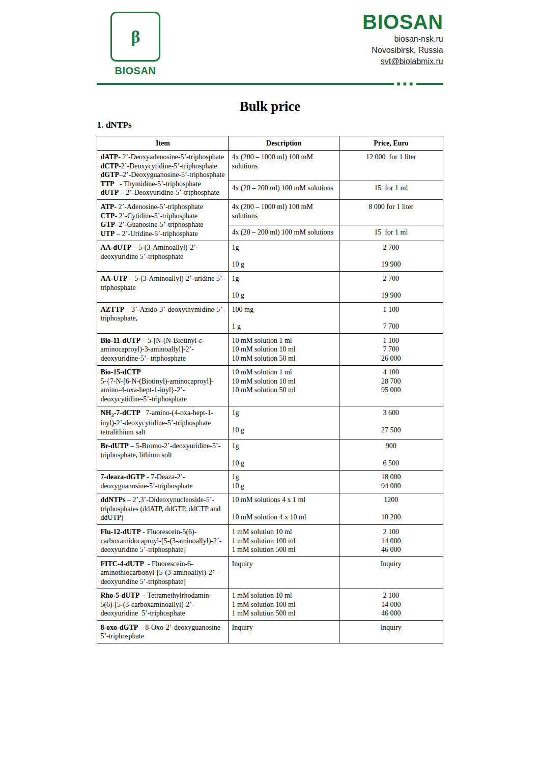β
BIOSAN
BIOSAN
biosan-nsk.ru
Novosibirsk, Russia
svt@biolabmix.ru
■ ■ ■
Bulk price
1. dNTPs
| Item | Description | Price, Euro |
| --- | --- | --- |
| dATP - 2’-Deoxyadenosine-5’-triphosphate dCTP -2’-Deoxycytidine-5’-triphosphate dGTP –2’-Deoxyguanosine-5’-triphosphate TTP - Thymidine-5’-triphosphate dUTP – 2’-Deoxyuridine-5’-triphosphate | 4x (200 – 1000 ml) 100 mM solutions | 12 000 for 1 liter |
| 4x (20 – 200 ml) 100 mM solutions | 15 for 1 ml |
| ATP - 2’-Adenosine-5’-triphosphate CTP - 2’-Cytidine-5’-triphosphate GTP –2’-Guanosine-5’-triphosphate UTP – 2’-Uridine-5’-triphosphate | 4x (200 – 1000 ml) 100 mM solutions | 8 000 for 1 liter |
| 4x (20 – 200 ml) 100 mM solutions | 15 for 1 ml |
| AA-dUTP – 5-(3-Aminoallyl)-2’-deoxyuridine 5’-triphosphate | 1g 10 g | 2 700 19 900 |
| AA-UTP – 5-(3-Aminoallyl)-2’-uridine 5’-triphosphate | 1g 10 g | 2 700 19 900 |
| AZTTP – 3’-Azido-3’-deoxythymidine-5’-triphosphate, | 100 mg 1 g | 1 100 7 700 |
| Bio-11-dUTP – 5-[N-(N-Biotinyl-ε-aminocaproyl)-3-aminoallyl]-2’-deoxyuridine-5’- triphosphate | 10 mM solution 1 ml 10 mM solution 10 ml 10 mM solution 50 ml | 1 100 7 700 26 000 |
| Bio-15-dCTP 5-{7-N-[6-N-(Biotinyl)-aminocaproyl]-amino-4-oxa-hept-1-inyl}-2’-deoxycytidine-5’-triphosphate | 10 mM solution 1 ml 10 mM solution 10 ml 10 mM solution 50 ml | 4 100 28 700 95 000 |
| NH 2 -7-dCTP 7-amino-(4-oxa-hept-1-inyl)-2’-deoxycytidine-5’-triphosphate tetralithium salt | 1g 10 g | 3 600 27 500 |
| Br-dUTP – 5-Bromo-2’-deoxyuridine-5’-triphosphate, lithium solt | 1g 10 g | 900 6 500 |
| 7-deaza-dGTP - 7-Deaza-2’-deoxyguanosine-5’-triphosphate | 1g 10 g | 18 000 94 000 |
| ddNTPs – 2’,3’-Dideoxynucleoside-5’-triphosphates (ddATP, ddGTP, ddCTP and ddUTP) | 10 mM solutions 4 x 1 ml 10 mM solution 4 x 10 ml | 1200 10 200 |
| Flu-12-dUTP - Fluorescein-5(6)-carboxamidocaproyl-[5-(3-aminoallyl)-2’-deoxyuridine 5’-triphosphate] | 1 mM solution 10 ml 1 mM solution 100 ml 1 mM solution 500 ml | 2 100 14 000 46 000 |
| FITC-4-dUTP - Fluorescein-6-aminothiocarbonyl-[5-(3-aminoallyl)-2’-deoxyuridine 5’-triphosphate] | Inquiry | Inquiry |
| Rho-5-dUTP - Tetramethylrhodamin-5(6)-[5-(3-carboxaminoallyl)-2’-deoxyuridine 5’-triphosphate | 1 mM solution 10 ml 1 mM solution 100 ml 1 mM solution 500 ml | 2 100 14 000 46 000 |
| 8-oxo-dGTP – 8-Oxo-2’-deoxyguanosine-5’-triphosphate | Inquiry | Inquiry |